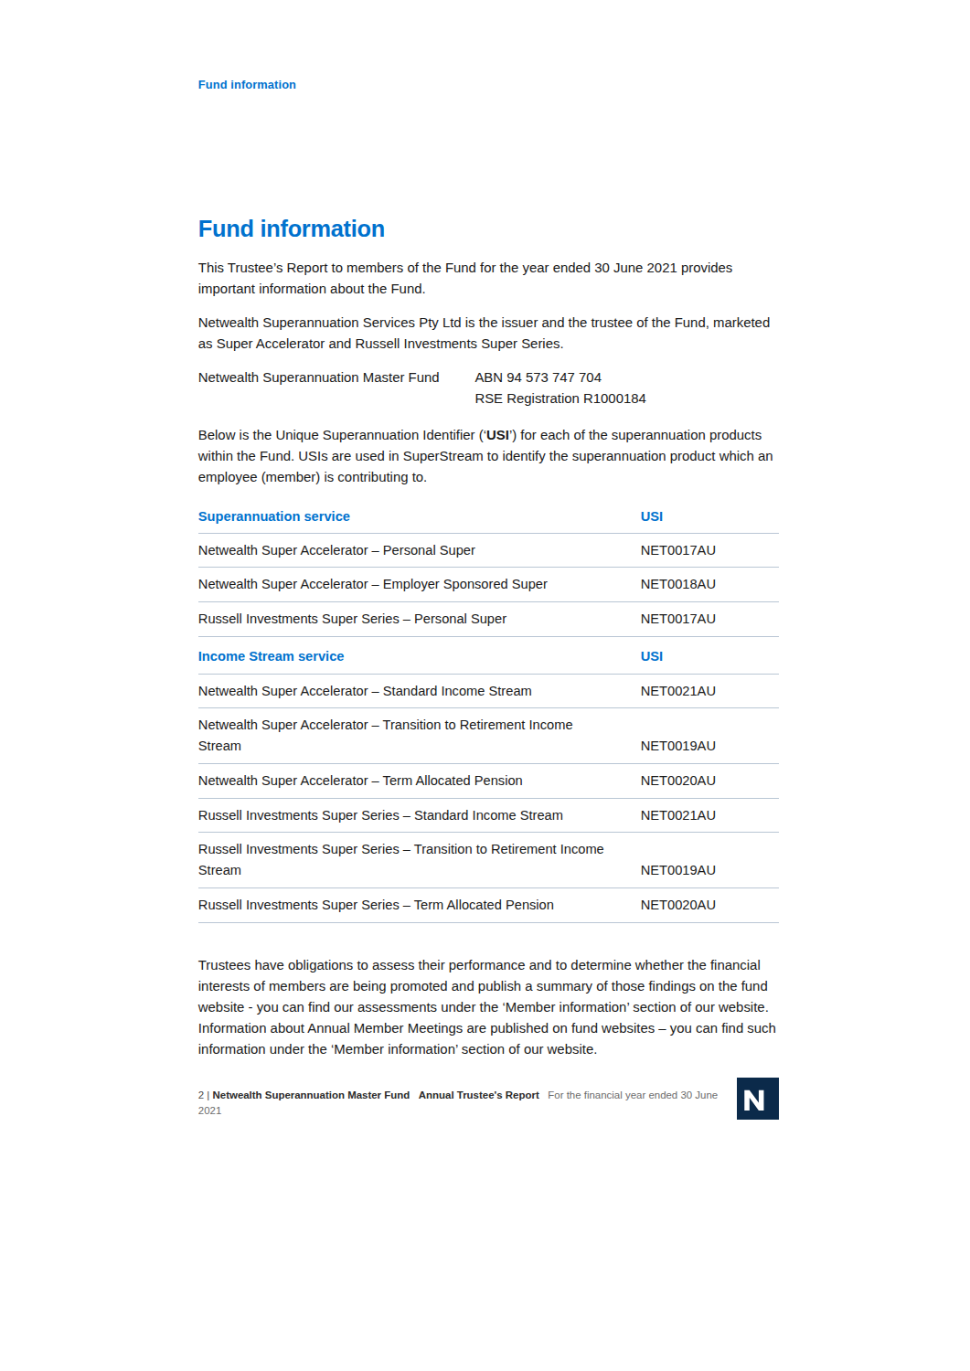Fund information
Fund information
This Trustee’s Report to members of the Fund for the year ended 30 June 2021 provides important information about the Fund.
Netwealth Superannuation Services Pty Ltd is the issuer and the trustee of the Fund, marketed as Super Accelerator and Russell Investments Super Series.
Netwealth Superannuation Master Fund
ABN 94 573 747 704 RSE Registration R1000184
Below is the Unique Superannuation Identifier (‘USI’) for each of the superannuation products within the Fund. USIs are used in SuperStream to identify the superannuation product which an employee (member) is contributing to.
| Superannuation service | USI |
| --- | --- |
| Netwealth Super Accelerator – Personal Super | NET0017AU |
| Netwealth Super Accelerator – Employer Sponsored Super | NET0018AU |
| Russell Investments Super Series – Personal Super | NET0017AU |
| Income Stream service | USI |
| Netwealth Super Accelerator – Standard Income Stream | NET0021AU |
| Netwealth Super Accelerator – Transition to Retirement Income Stream | NET0019AU |
| Netwealth Super Accelerator – Term Allocated Pension | NET0020AU |
| Russell Investments Super Series – Standard Income Stream | NET0021AU |
| Russell Investments Super Series – Transition to Retirement Income Stream | NET0019AU |
| Russell Investments Super Series – Term Allocated Pension | NET0020AU |
Trustees have obligations to assess their performance and to determine whether the financial interests of members are being promoted and publish a summary of those findings on the fund website - you can find our assessments under the ‘Member information’ section of our website. Information about Annual Member Meetings are published on fund websites – you can find such information under the ‘Member information’ section of our website.
2 | Netwealth Superannuation Master Fund Annual Trustee's Report For the financial year ended 30 June 2021